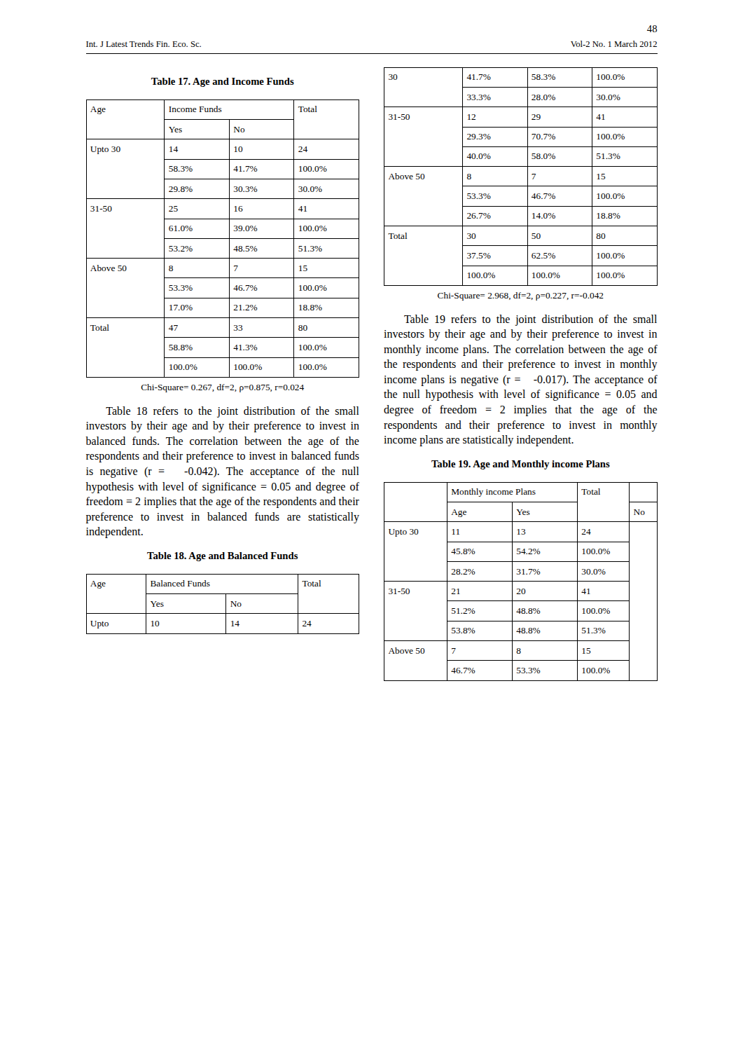48
Int. J Latest Trends Fin. Eco. Sc. Vol-2 No. 1 March 2012
Table 17. Age and Income Funds
| Age | Income Funds | Total |
| Yes | No |
| Upto 30 | 14 | 10 | 24 |
| 58.3% | 41.7% | 100.0% |
| 29.8% | 30.3% | 30.0% |
| 31-50 | 25 | 16 | 41 |
| 61.0% | 39.0% | 100.0% |
| 53.2% | 48.5% | 51.3% |
| Above 50 | 8 | 7 | 15 |
| 53.3% | 46.7% | 100.0% |
| 17.0% | 21.2% | 18.8% |
| Total | 47 | 33 | 80 |
| 58.8% | 41.3% | 100.0% |
| 100.0% | 100.0% | 100.0% |
Chi-Square= 0.267, df=2, ρ=0.875, r=0.024
Table 18 refers to the joint distribution of the small investors by their age and by their preference to invest in balanced funds. The correlation between the age of the respondents and their preference to invest in balanced funds is negative (r = -0.042). The acceptance of the null hypothesis with level of significance = 0.05 and degree of freedom = 2 implies that the age of the respondents and their preference to invest in balanced funds are statistically independent.
Table 18. Age and Balanced Funds
| Age | Balanced Funds | Total |
| Yes | No |
| Upto | 10 | 14 | 24 |
| 30 | 41.7% | 58.3% | 100.0% |
| 33.3% | 28.0% | 30.0% |
| 31-50 | 12 | 29 | 41 |
| 29.3% | 70.7% | 100.0% |
| 40.0% | 58.0% | 51.3% |
| Above 50 | 8 | 7 | 15 |
| 53.3% | 46.7% | 100.0% |
| 26.7% | 14.0% | 18.8% |
| Total | 30 | 50 | 80 |
| 37.5% | 62.5% | 100.0% |
| 100.0% | 100.0% | 100.0% |
Chi-Square= 2.968, df=2, ρ=0.227, r=-0.042
Table 19 refers to the joint distribution of the small investors by their age and by their preference to invest in monthly income plans. The correlation between the age of the respondents and their preference to invest in monthly income plans is negative (r = -0.017). The acceptance of the null hypothesis with level of significance = 0.05 and degree of freedom = 2 implies that the age of the respondents and their preference to invest in monthly income plans are statistically independent.
Table 19. Age and Monthly income Plans
| | Monthly income Plans | Total |
| Age | Yes | No |
| Upto 30 | 11 | 13 | 24 |
| 45.8% | 54.2% | 100.0% |
| 28.2% | 31.7% | 30.0% |
| 31-50 | 21 | 20 | 41 |
| 51.2% | 48.8% | 100.0% |
| 53.8% | 48.8% | 51.3% |
| Above 50 | 7 | 8 | 15 |
| 46.7% | 53.3% | 100.0% |